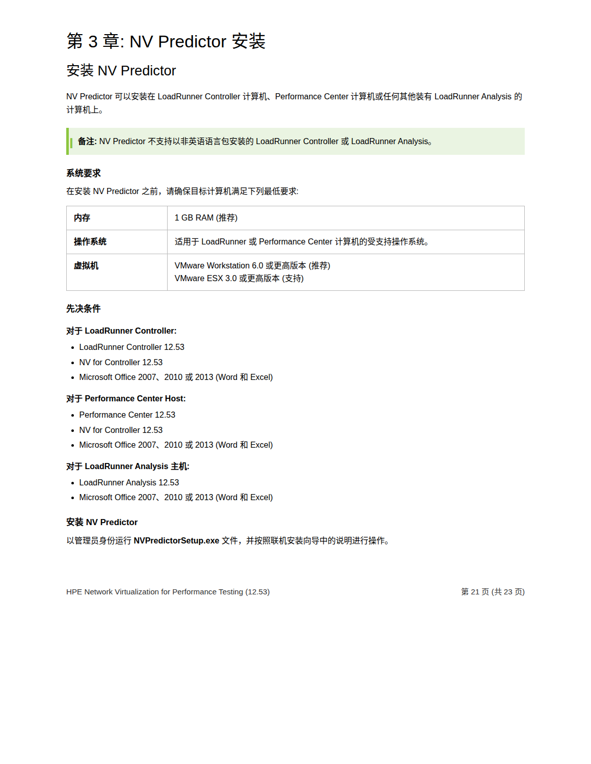第 3 章: NV Predictor 安装
安装 NV Predictor
NV Predictor 可以安装在 LoadRunner Controller 计算机、Performance Center 计算机或任何其他装有 LoadRunner Analysis 的计算机上。
❙ 备注: NV Predictor 不支持以非英语语言包安装的 LoadRunner Controller 或 LoadRunner Analysis。
系统要求
在安装 NV Predictor 之前，请确保目标计算机满足下列最低要求:
| 内存 | 1 GB RAM (推荐) |
| 操作系统 | 适用于 LoadRunner 或 Performance Center 计算机的受支持操作系统。 |
| 虚拟机 | VMware Workstation 6.0 或更高版本 (推荐) VMware ESX 3.0 或更高版本 (支持) |
先决条件
对于 LoadRunner Controller:
LoadRunner Controller 12.53
NV for Controller 12.53
Microsoft Office 2007、2010 或 2013 (Word 和 Excel)
对于 Performance Center Host:
Performance Center 12.53
NV for Controller 12.53
Microsoft Office 2007、2010 或 2013 (Word 和 Excel)
对于 LoadRunner Analysis 主机:
LoadRunner Analysis 12.53
Microsoft Office 2007、2010 或 2013 (Word 和 Excel)
安装 NV Predictor
以管理员身份运行 NVPredictorSetup.exe 文件，并按照联机安装向导中的说明进行操作。
HPE Network Virtualization for Performance Testing (12.53) 第 21 页 (共 23 页)